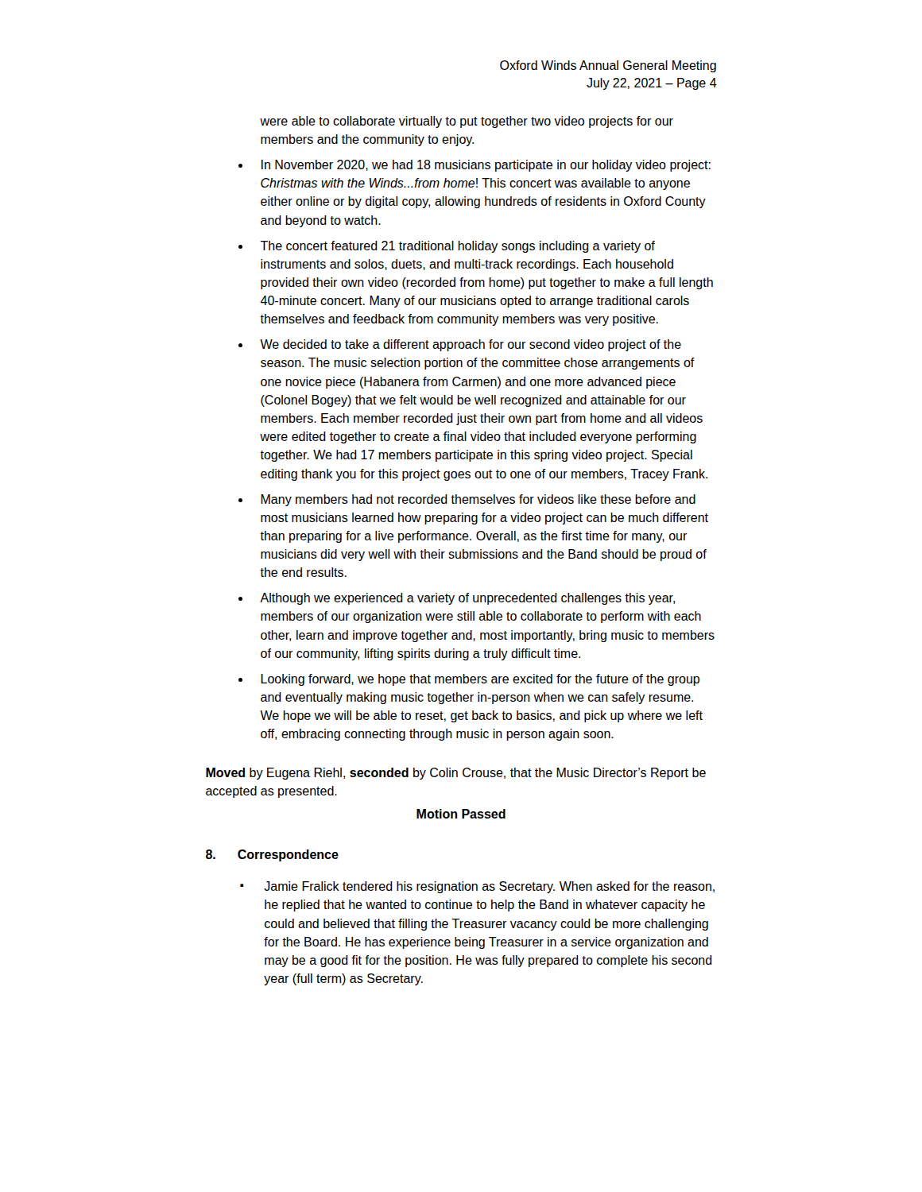Oxford Winds Annual General Meeting July 22, 2021 – Page 4
were able to collaborate virtually to put together two video projects for our members and the community to enjoy.
In November 2020, we had 18 musicians participate in our holiday video project: Christmas with the Winds...from home! This concert was available to anyone either online or by digital copy, allowing hundreds of residents in Oxford County and beyond to watch.
The concert featured 21 traditional holiday songs including a variety of instruments and solos, duets, and multi-track recordings. Each household provided their own video (recorded from home) put together to make a full length 40-minute concert. Many of our musicians opted to arrange traditional carols themselves and feedback from community members was very positive.
We decided to take a different approach for our second video project of the season. The music selection portion of the committee chose arrangements of one novice piece (Habanera from Carmen) and one more advanced piece (Colonel Bogey) that we felt would be well recognized and attainable for our members. Each member recorded just their own part from home and all videos were edited together to create a final video that included everyone performing together. We had 17 members participate in this spring video project. Special editing thank you for this project goes out to one of our members, Tracey Frank.
Many members had not recorded themselves for videos like these before and most musicians learned how preparing for a video project can be much different than preparing for a live performance. Overall, as the first time for many, our musicians did very well with their submissions and the Band should be proud of the end results.
Although we experienced a variety of unprecedented challenges this year, members of our organization were still able to collaborate to perform with each other, learn and improve together and, most importantly, bring music to members of our community, lifting spirits during a truly difficult time.
Looking forward, we hope that members are excited for the future of the group and eventually making music together in-person when we can safely resume. We hope we will be able to reset, get back to basics, and pick up where we left off, embracing connecting through music in person again soon.
Moved by Eugena Riehl, seconded by Colin Crouse, that the Music Director’s Report be accepted as presented.
Motion Passed
8. Correspondence
Jamie Fralick tendered his resignation as Secretary. When asked for the reason, he replied that he wanted to continue to help the Band in whatever capacity he could and believed that filling the Treasurer vacancy could be more challenging for the Board. He has experience being Treasurer in a service organization and may be a good fit for the position. He was fully prepared to complete his second year (full term) as Secretary.